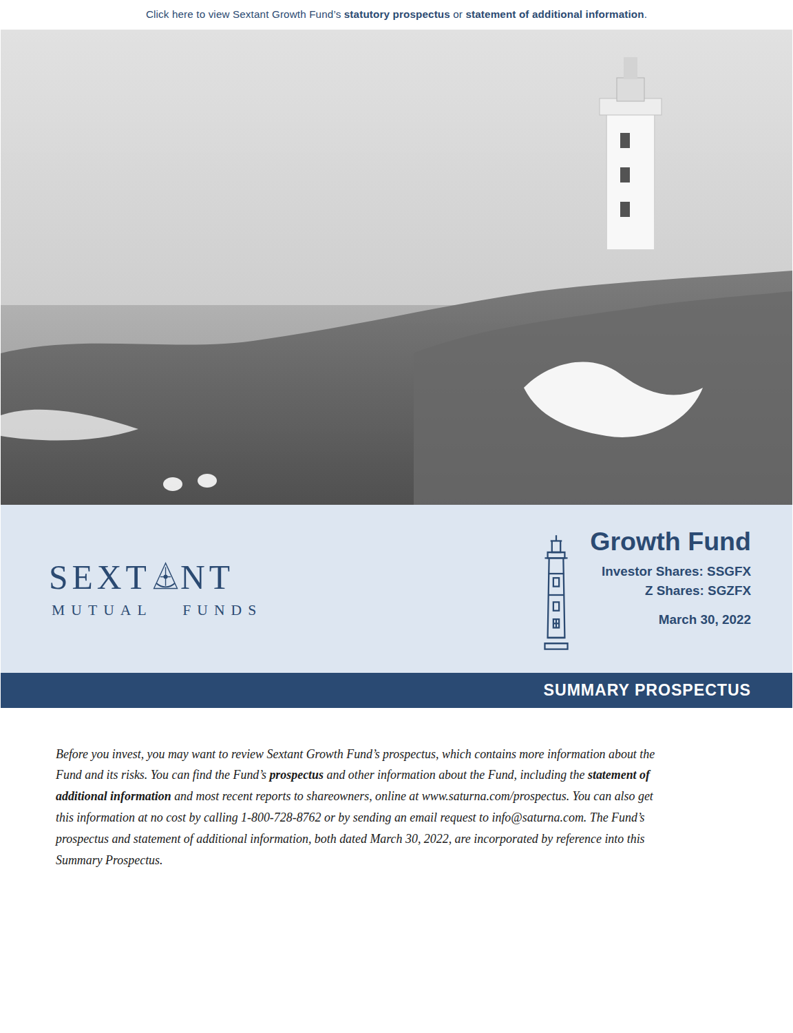Click here to view Sextant Growth Fund’s statutory prospectus or statement of additional information.
SEXT NT
MUTUAL FUNDS
Growth Fund
Investor Shares: SSGFX
Z Shares: SGZFX
March 30, 2022
SUMMARY PROSPECTUS
Before you invest, you may want to review Sextant Growth Fund’s prospectus, which contains more information about the Fund and its risks. You can find the Fund’s prospectus and other information about the Fund, including the statement of additional information and most recent reports to shareowners, online at www.saturna.com/prospectus. You can also get this information at no cost by calling 1-800-728-8762 or by sending an email request to info@saturna.com. The Fund’s prospectus and statement of additional information, both dated March 30, 2022, are incorporated by reference into this Summary Prospectus.